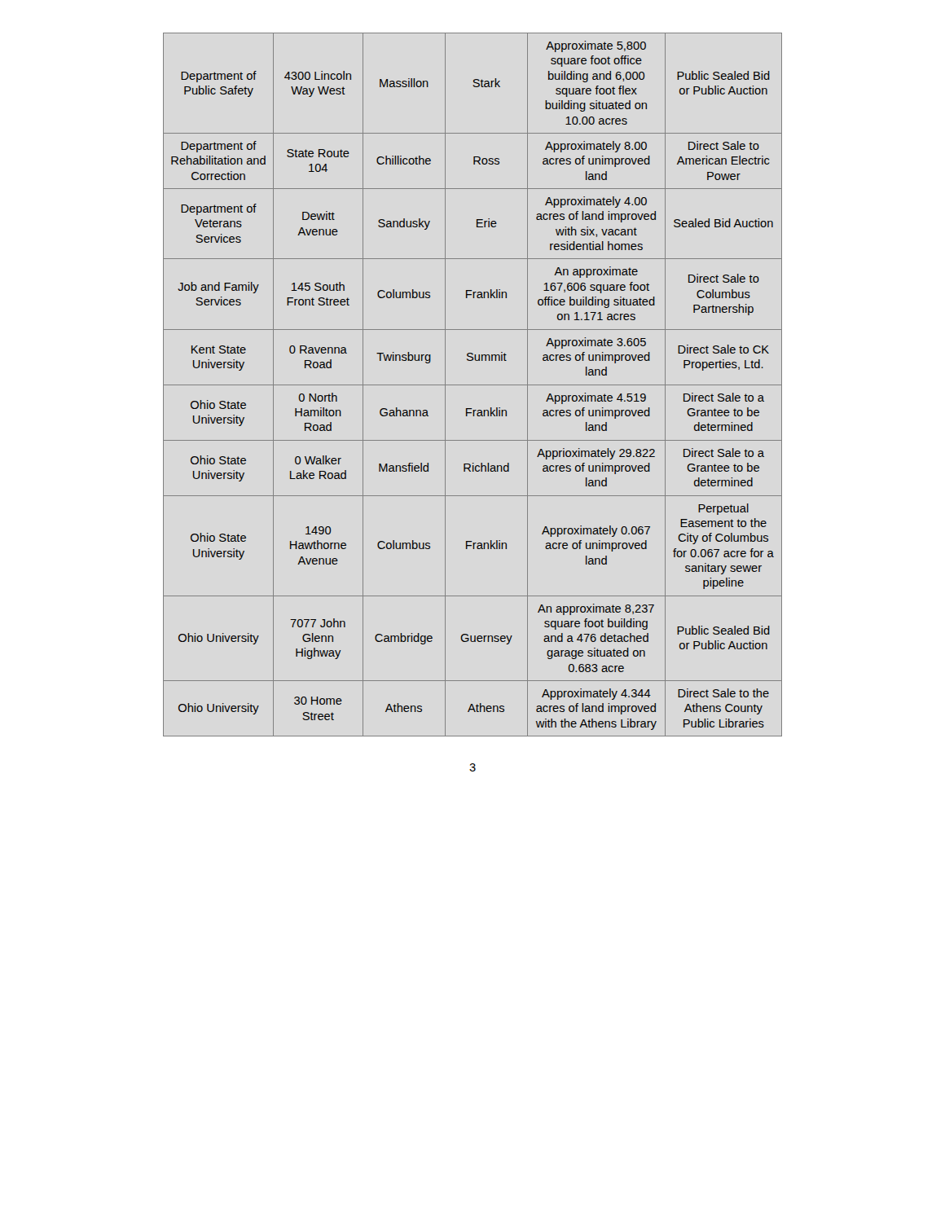| Department of Public Safety | 4300 Lincoln Way West | Massillon | Stark | Approximate 5,800 square foot office building and 6,000 square foot flex building situated on 10.00 acres | Public Sealed Bid or Public Auction |
| Department of Rehabilitation and Correction | State Route 104 | Chillicothe | Ross | Approximately 8.00 acres of unimproved land | Direct Sale to American Electric Power |
| Department of Veterans Services | Dewitt Avenue | Sandusky | Erie | Approximately 4.00 acres of land improved with six, vacant residential homes | Sealed Bid Auction |
| Job and Family Services | 145 South Front Street | Columbus | Franklin | An approximate 167,606 square foot office building situated on 1.171 acres | Direct Sale to Columbus Partnership |
| Kent State University | 0 Ravenna Road | Twinsburg | Summit | Approximate 3.605 acres of unimproved land | Direct Sale to CK Properties, Ltd. |
| Ohio State University | 0 North Hamilton Road | Gahanna | Franklin | Approximate 4.519 acres of unimproved land | Direct Sale to a Grantee to be determined |
| Ohio State University | 0 Walker Lake Road | Mansfield | Richland | Apprioximately 29.822 acres of unimproved land | Direct Sale to a Grantee to be determined |
| Ohio State University | 1490 Hawthorne Avenue | Columbus | Franklin | Approximately 0.067 acre of unimproved land | Perpetual Easement to the City of Columbus for 0.067 acre for a sanitary sewer pipeline |
| Ohio University | 7077 John Glenn Highway | Cambridge | Guernsey | An approximate 8,237 square foot building and a 476 detached garage situated on 0.683 acre | Public Sealed Bid or Public Auction |
| Ohio University | 30 Home Street | Athens | Athens | Approximately 4.344 acres of land improved with the Athens Library | Direct Sale to the Athens County Public Libraries |
3